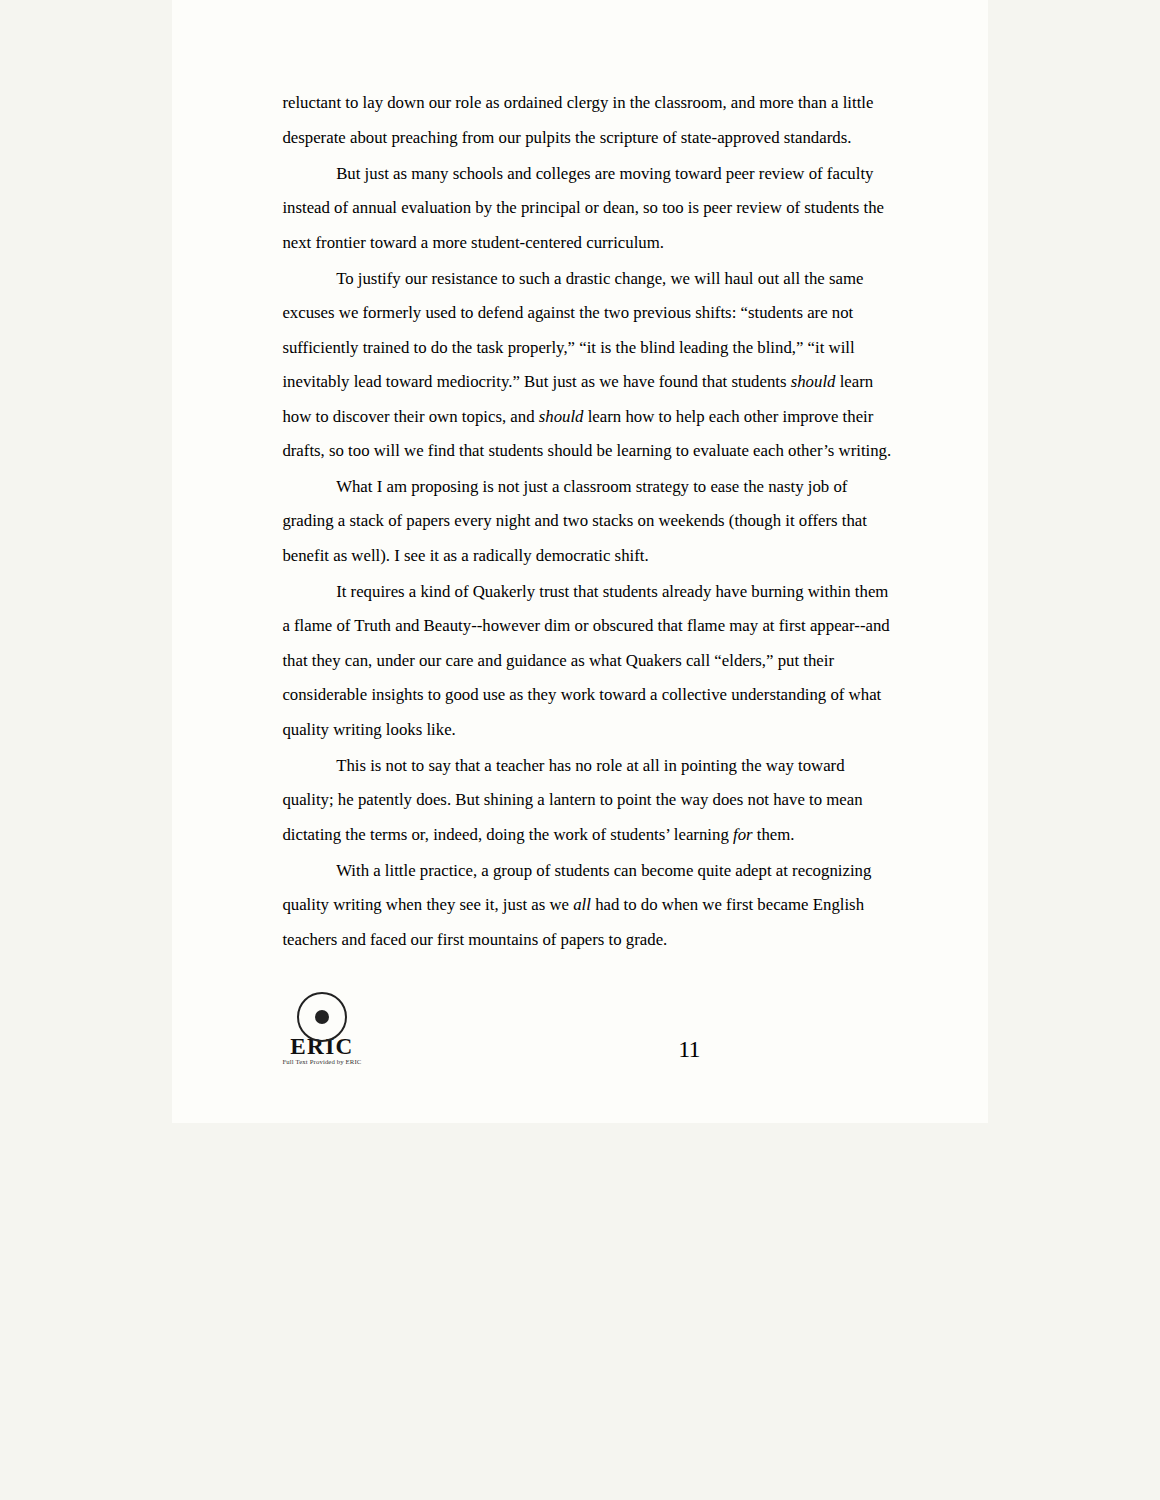reluctant to lay down our role as ordained clergy in the classroom, and more than a little desperate about preaching from our pulpits the scripture of state-approved standards.
But just as many schools and colleges are moving toward peer review of faculty instead of annual evaluation by the principal or dean, so too is peer review of students the next frontier toward a more student-centered curriculum.
To justify our resistance to such a drastic change, we will haul out all the same excuses we formerly used to defend against the two previous shifts: “students are not sufficiently trained to do the task properly,” “it is the blind leading the blind,” “it will inevitably lead toward mediocrity.” But just as we have found that students should learn how to discover their own topics, and should learn how to help each other improve their drafts, so too will we find that students should be learning to evaluate each other’s writing.
What I am proposing is not just a classroom strategy to ease the nasty job of grading a stack of papers every night and two stacks on weekends (though it offers that benefit as well). I see it as a radically democratic shift.
It requires a kind of Quakerly trust that students already have burning within them a flame of Truth and Beauty--however dim or obscured that flame may at first appear--and that they can, under our care and guidance as what Quakers call “elders,” put their considerable insights to good use as they work toward a collective understanding of what quality writing looks like.
This is not to say that a teacher has no role at all in pointing the way toward quality; he patently does. But shining a lantern to point the way does not have to mean dictating the terms or, indeed, doing the work of students’ learning for them.
With a little practice, a group of students can become quite adept at recognizing quality writing when they see it, just as we all had to do when we first became English teachers and faced our first mountains of papers to grade.
ERIC Full Text Provided by ERIC 11